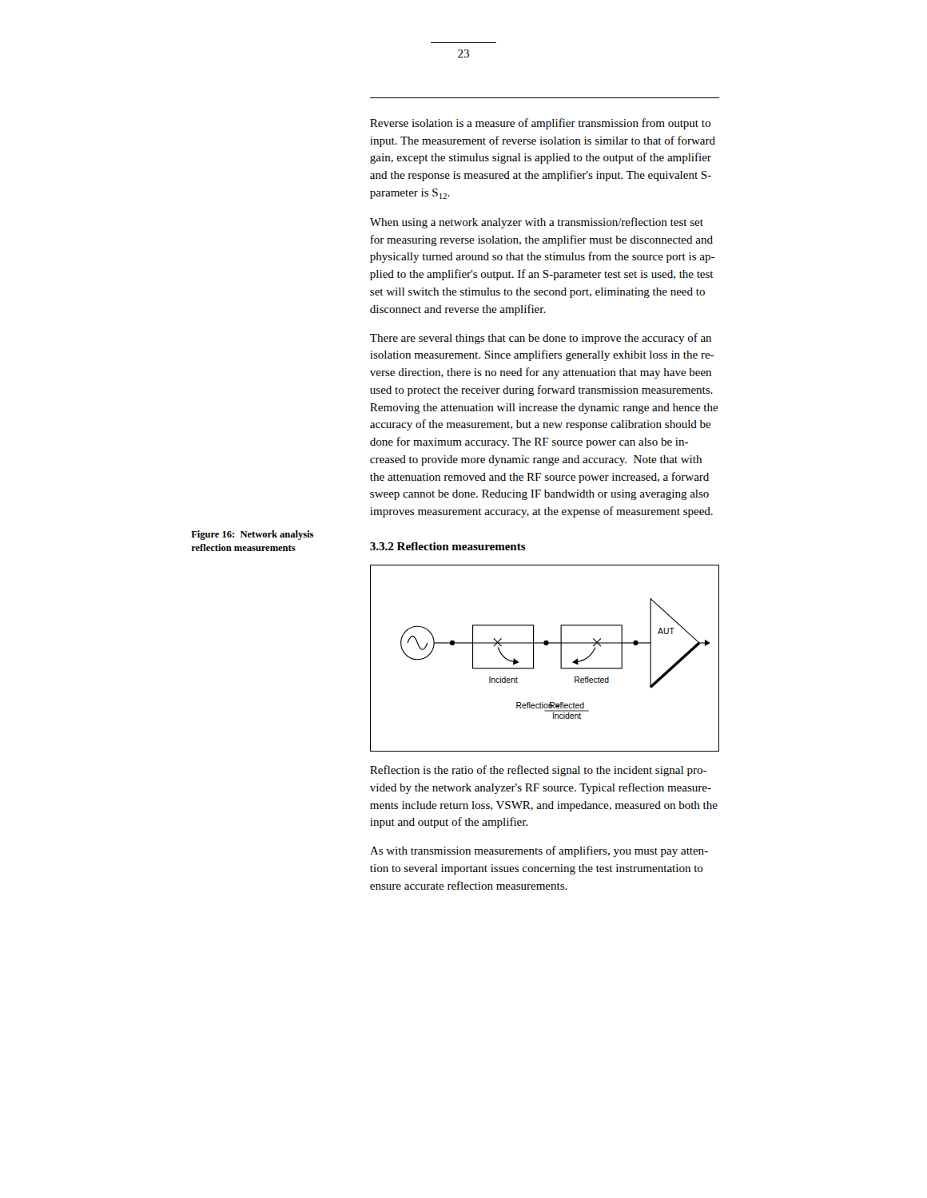23
Figure 16: Network analysis reflection measurements
Reverse isolation is a measure of amplifier transmission from output to input. The measurement of reverse isolation is similar to that of forward gain, except the stimulus signal is applied to the output of the amplifier and the response is measured at the amplifier's input. The equivalent S-parameter is S12.
When using a network analyzer with a transmission/reflection test set for measuring reverse isolation, the amplifier must be disconnected and physically turned around so that the stimulus from the source port is applied to the amplifier's output. If an S-parameter test set is used, the test set will switch the stimulus to the second port, eliminating the need to disconnect and reverse the amplifier.
There are several things that can be done to improve the accuracy of an isolation measurement. Since amplifiers generally exhibit loss in the reverse direction, there is no need for any attenuation that may have been used to protect the receiver during forward transmission measurements. Removing the attenuation will increase the dynamic range and hence the accuracy of the measurement, but a new response calibration should be done for maximum accuracy. The RF source power can also be increased to provide more dynamic range and accuracy. Note that with the attenuation removed and the RF source power increased, a forward sweep cannot be done. Reducing IF bandwidth or using averaging also improves measurement accuracy, at the expense of measurement speed.
3.3.2 Reflection measurements
Incident Reflected AUT Reflection = Reflected Incident
Reflection is the ratio of the reflected signal to the incident signal provided by the network analyzer's RF source. Typical reflection measurements include return loss, VSWR, and impedance, measured on both the input and output of the amplifier.
As with transmission measurements of amplifiers, you must pay attention to several important issues concerning the test instrumentation to ensure accurate reflection measurements.